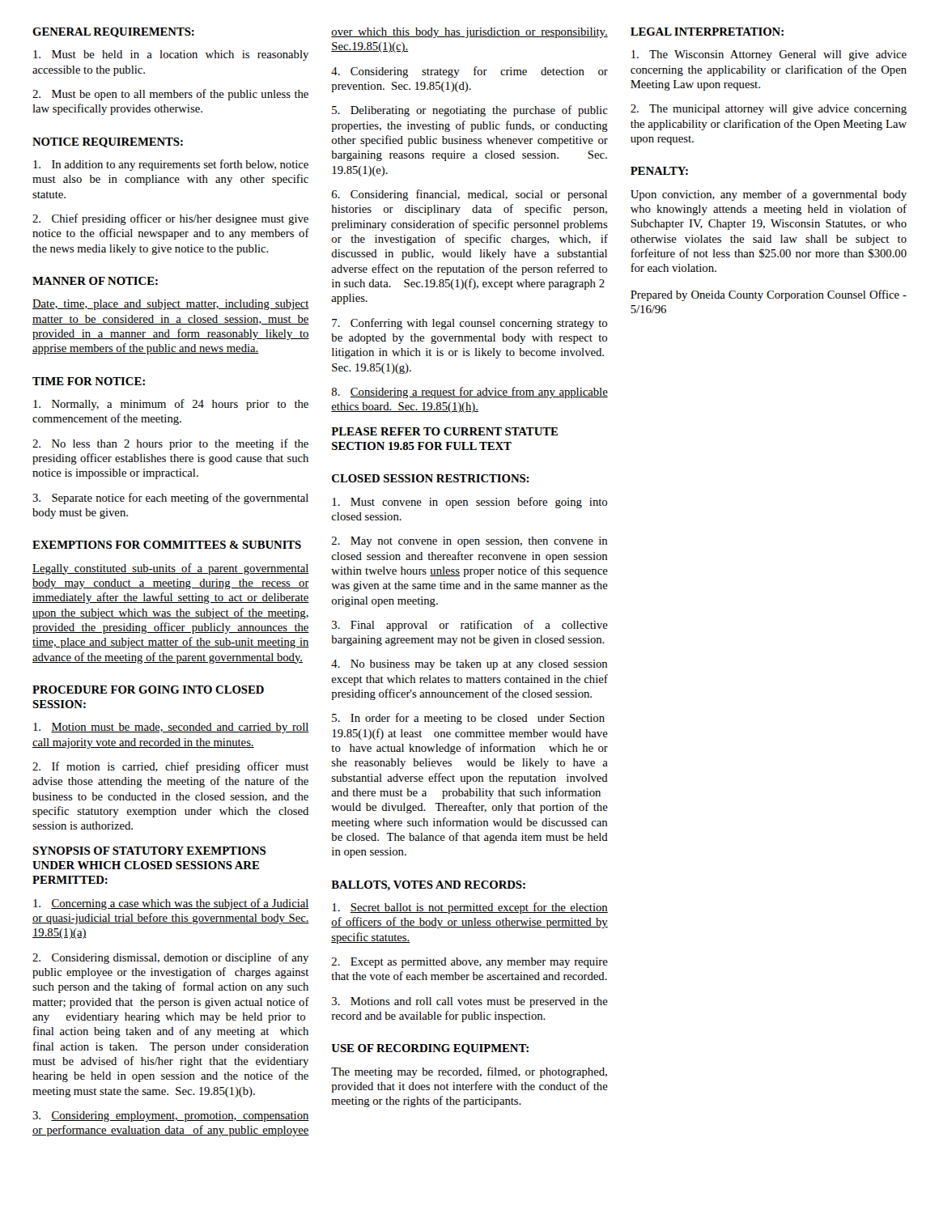General Requirements:
1. Must be held in a location which is reasonably accessible to the public.
2. Must be open to all members of the public unless the law specifically provides otherwise.
Notice Requirements:
1. In addition to any requirements set forth below, notice must also be in compliance with any other specific statute.
2. Chief presiding officer or his/her designee must give notice to the official newspaper and to any members of the news media likely to give notice to the public.
Manner of Notice:
Date, time, place and subject matter, including subject matter to be considered in a closed session, must be provided in a manner and form reasonably likely to apprise members of the public and news media.
Time for Notice:
1. Normally, a minimum of 24 hours prior to the commencement of the meeting.
2. No less than 2 hours prior to the meeting if the presiding officer establishes there is good cause that such notice is impossible or impractical.
3. Separate notice for each meeting of the governmental body must be given.
Exemptions for Committees & Subunits
Legally constituted sub-units of a parent governmental body may conduct a meeting during the recess or immediately after the lawful setting to act or deliberate upon the subject which was the subject of the meeting, provided the presiding officer publicly announces the time, place and subject matter of the sub-unit meeting in advance of the meeting of the parent governmental body.
Procedure for Going Into Closed Session:
1. Motion must be made, seconded and carried by roll call majority vote and recorded in the minutes.
2. If motion is carried, chief presiding officer must advise those attending the meeting of the nature of the business to be conducted in the closed session, and the specific statutory exemption under which the closed session is authorized.
Synopsis of Statutory Exemptions Under Which Closed Sessions Are Permitted:
1. Concerning a case which was the subject of a Judicial or quasi-judicial trial before this governmental body Sec. 19.85(1)(a)
2. Considering dismissal, demotion or discipline of any public employee or the investigation of charges against such person and the taking of formal action on any such matter; provided that the person is given actual notice of any evidentiary hearing which may be held prior to final action being taken and of any meeting at which final action is taken. The person under consideration must be advised of his/her right that the evidentiary hearing be held in open session and the notice of the meeting must state the same. Sec. 19.85(1)(b).
3. Considering employment, promotion, compensation or performance evaluation data of any public employee over which this body has jurisdiction or responsibility. Sec.19.85(1)(c).
4. Considering strategy for crime detection or prevention. Sec. 19.85(1)(d).
5. Deliberating or negotiating the purchase of public properties, the investing of public funds, or conducting other specified public business whenever competitive or bargaining reasons require a closed session. Sec. 19.85(1)(e).
6. Considering financial, medical, social or personal histories or disciplinary data of specific person, preliminary consideration of specific personnel problems or the investigation of specific charges, which, if discussed in public, would likely have a substantial adverse effect on the reputation of the person referred to in such data. Sec.19.85(1)(f), except where paragraph 2 applies.
7. Conferring with legal counsel concerning strategy to be adopted by the governmental body with respect to litigation in which it is or is likely to become involved. Sec. 19.85(1)(g).
8. Considering a request for advice from any applicable ethics board. Sec. 19.85(1)(h).
Please Refer to Current Statute Section 19.85 for Full Text
Closed Session Restrictions:
1. Must convene in open session before going into closed session.
2. May not convene in open session, then convene in closed session and thereafter reconvene in open session within twelve hours unless proper notice of this sequence was given at the same time and in the same manner as the original open meeting.
3. Final approval or ratification of a collective bargaining agreement may not be given in closed session.
4. No business may be taken up at any closed session except that which relates to matters contained in the chief presiding officer's announcement of the closed session.
5. In order for a meeting to be closed under Section 19.85(1)(f) at least one committee member would have to have actual knowledge of information which he or she reasonably believes would be likely to have a substantial adverse effect upon the reputation involved and there must be a probability that such information would be divulged. Thereafter, only that portion of the meeting where such information would be discussed can be closed. The balance of that agenda item must be held in open session.
Ballots, Votes and Records:
1. Secret ballot is not permitted except for the election of officers of the body or unless otherwise permitted by specific statutes.
2. Except as permitted above, any member may require that the vote of each member be ascertained and recorded.
3. Motions and roll call votes must be preserved in the record and be available for public inspection.
Use of Recording Equipment:
The meeting may be recorded, filmed, or photographed, provided that it does not interfere with the conduct of the meeting or the rights of the participants.
Legal Interpretation:
1. The Wisconsin Attorney General will give advice concerning the applicability or clarification of the Open Meeting Law upon request.
2. The municipal attorney will give advice concerning the applicability or clarification of the Open Meeting Law upon request.
Penalty:
Upon conviction, any member of a governmental body who knowingly attends a meeting held in violation of Subchapter IV, Chapter 19, Wisconsin Statutes, or who otherwise violates the said law shall be subject to forfeiture of not less than $25.00 nor more than $300.00 for each violation.
Prepared by Oneida County Corporation Counsel Office - 5/16/96